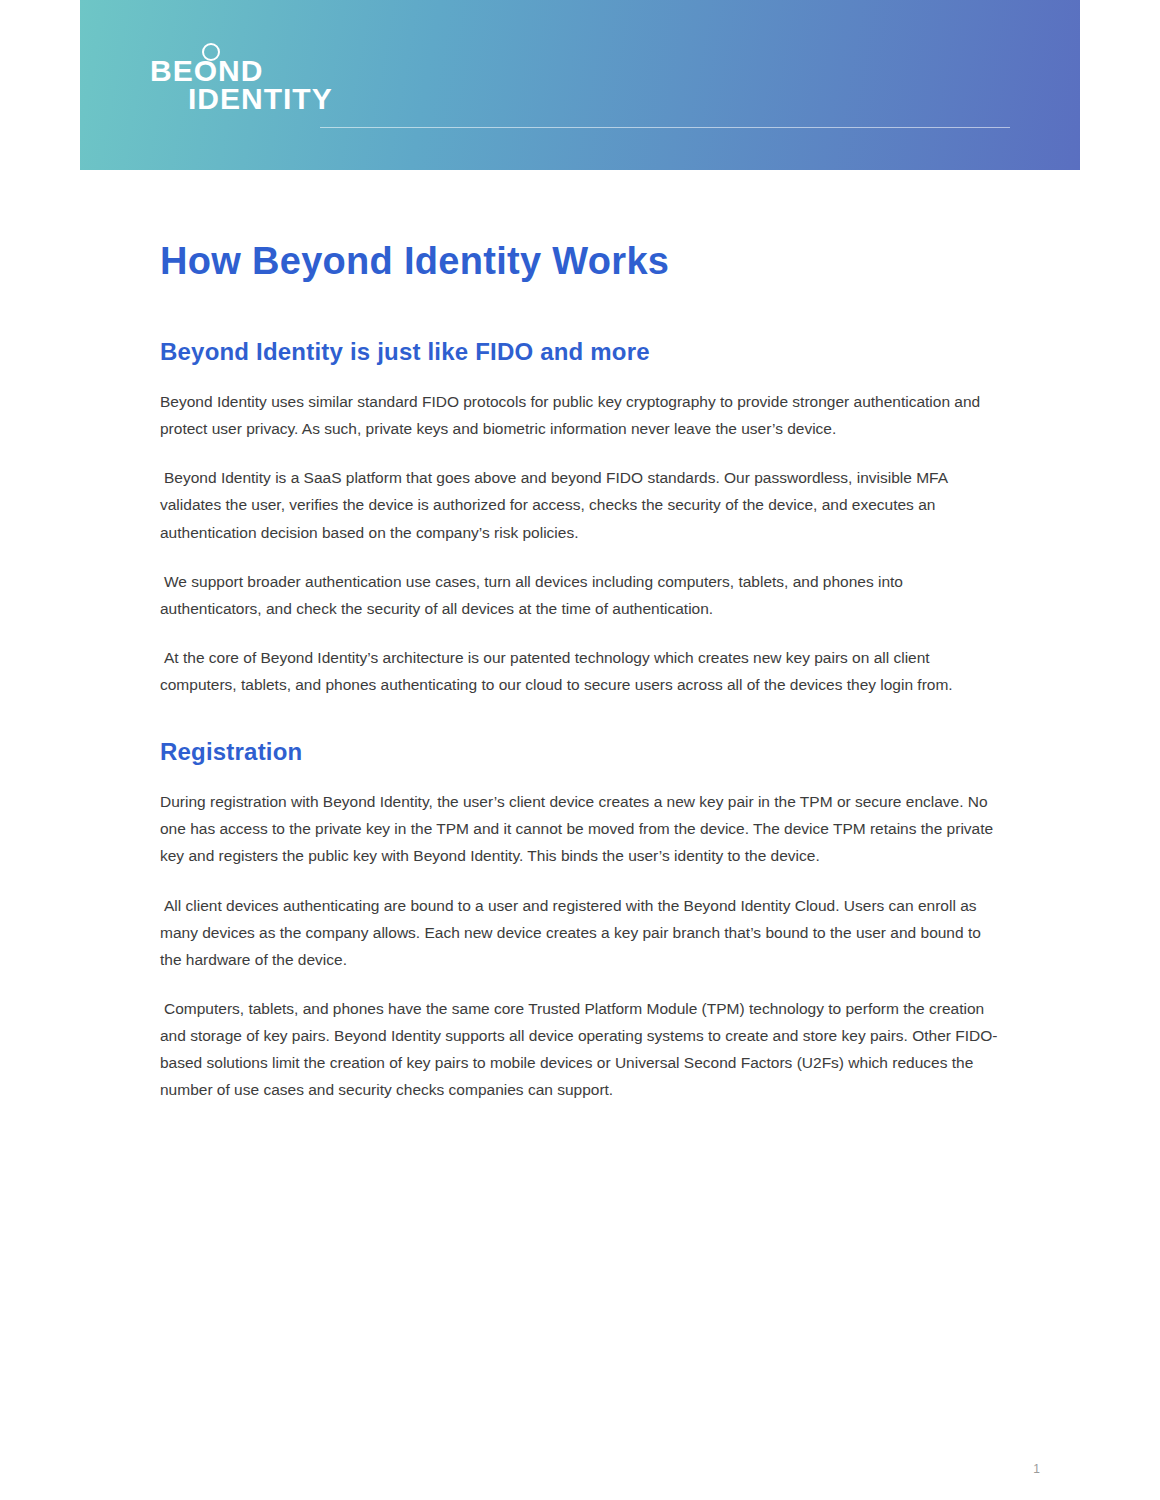BE OND IDENTITY
How Beyond Identity Works
Beyond Identity is just like FIDO and more
Beyond Identity uses similar standard FIDO protocols for public key cryptography to provide stronger authentication and protect user privacy. As such, private keys and biometric information never leave the user’s device.
Beyond Identity is a SaaS platform that goes above and beyond FIDO standards. Our passwordless, invisible MFA validates the user, verifies the device is authorized for access, checks the security of the device, and executes an authentication decision based on the company’s risk policies.
We support broader authentication use cases, turn all devices including computers, tablets, and phones into authenticators, and check the security of all devices at the time of authentication.
At the core of Beyond Identity’s architecture is our patented technology which creates new key pairs on all client computers, tablets, and phones authenticating to our cloud to secure users across all of the devices they login from.
Registration
During registration with Beyond Identity, the user’s client device creates a new key pair in the TPM or secure enclave. No one has access to the private key in the TPM and it cannot be moved from the device. The device TPM retains the private key and registers the public key with Beyond Identity. This binds the user’s identity to the device.
All client devices authenticating are bound to a user and registered with the Beyond Identity Cloud. Users can enroll as many devices as the company allows. Each new device creates a key pair branch that’s bound to the user and bound to the hardware of the device.
Computers, tablets, and phones have the same core Trusted Platform Module (TPM) technology to perform the creation and storage of key pairs. Beyond Identity supports all device operating systems to create and store key pairs. Other FIDO-based solutions limit the creation of key pairs to mobile devices or Universal Second Factors (U2Fs) which reduces the number of use cases and security checks companies can support.
1